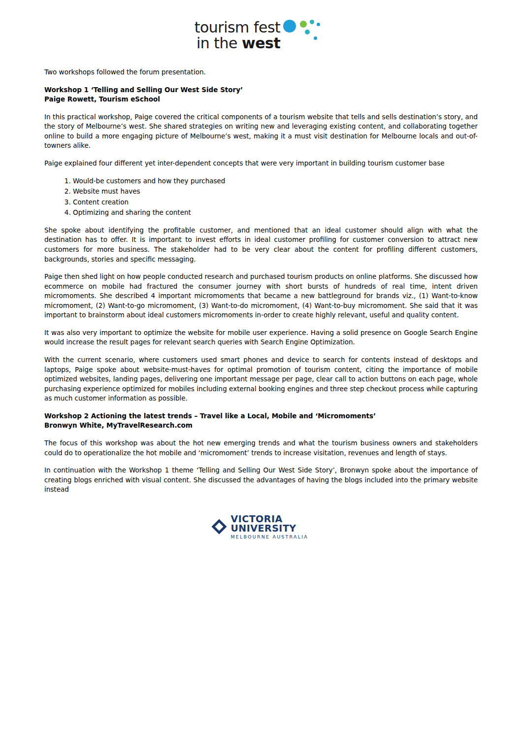tourism fest
in the west
Two workshops followed the forum presentation.
Workshop 1 ‘Telling and Selling Our West Side Story’
Paige Rowett, Tourism eSchool
In this practical workshop, Paige covered the critical components of a tourism website that tells and sells destination’s story, and the story of Melbourne’s west. She shared strategies on writing new and leveraging existing content, and collaborating together online to build a more engaging picture of Melbourne’s west, making it a must visit destination for Melbourne locals and out-of-towners alike.
Paige explained four different yet inter-dependent concepts that were very important in building tourism customer base
Would-be customers and how they purchased
Website must haves
Content creation
Optimizing and sharing the content
She spoke about identifying the profitable customer, and mentioned that an ideal customer should align with what the destination has to offer. It is important to invest efforts in ideal customer profiling for customer conversion to attract new customers for more business. The stakeholder had to be very clear about the content for profiling different customers, backgrounds, stories and specific messaging.
Paige then shed light on how people conducted research and purchased tourism products on online platforms. She discussed how ecommerce on mobile had fractured the consumer journey with short bursts of hundreds of real time, intent driven micromoments. She described 4 important micromoments that became a new battleground for brands viz., (1) Want-to-know micromoment, (2) Want-to-go micromoment, (3) Want-to-do micromoment, (4) Want-to-buy micromoment. She said that it was important to brainstorm about ideal customers micromoments in-order to create highly relevant, useful and quality content.
It was also very important to optimize the website for mobile user experience. Having a solid presence on Google Search Engine would increase the result pages for relevant search queries with Search Engine Optimization.
With the current scenario, where customers used smart phones and device to search for contents instead of desktops and laptops, Paige spoke about website-must-haves for optimal promotion of tourism content, citing the importance of mobile optimized websites, landing pages, delivering one important message per page, clear call to action buttons on each page, whole purchasing experience optimized for mobiles including external booking engines and three step checkout process while capturing as much customer information as possible.
Workshop 2 Actioning the latest trends – Travel like a Local, Mobile and ‘Micromoments’
Bronwyn White, MyTravelResearch.com
The focus of this workshop was about the hot new emerging trends and what the tourism business owners and stakeholders could do to operationalize the hot mobile and ‘micromoment’ trends to increase visitation, revenues and length of stays.
In continuation with the Workshop 1 theme ‘Telling and Selling Our West Side Story’, Bronwyn spoke about the importance of creating blogs enriched with visual content. She discussed the advantages of having the blogs included into the primary website instead
VICTORIA
UNIVERSITY
MELBOURNE AUSTRALIA